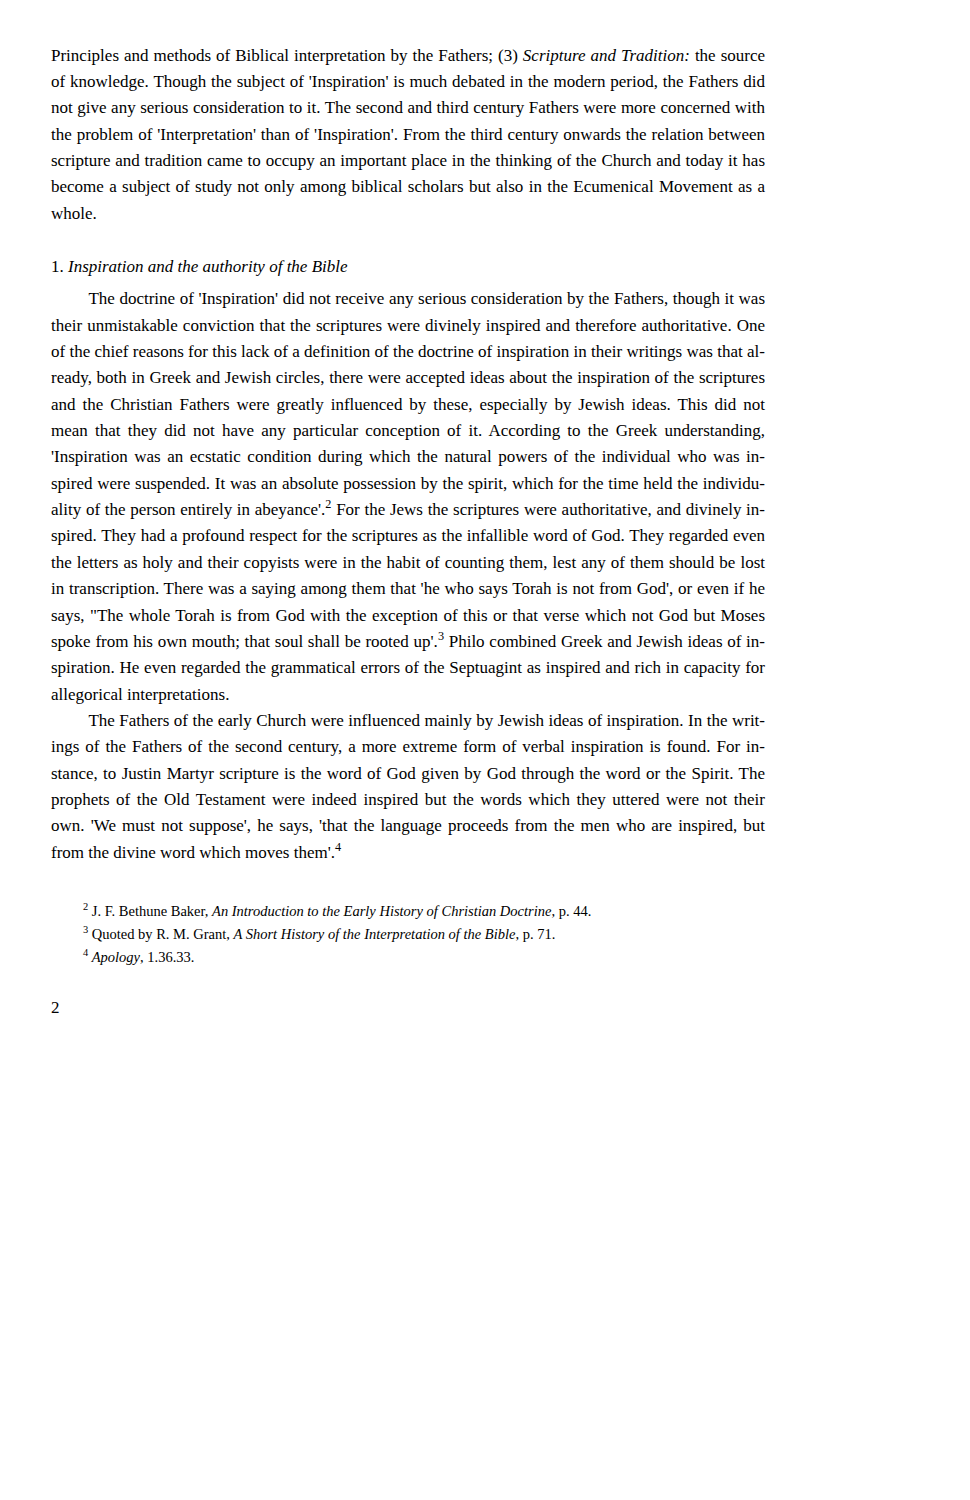Principles and methods of Biblical interpretation by the Fathers; (3) Scripture and Tradition: the source of knowledge. Though the subject of 'Inspiration' is much debated in the modern period, the Fathers did not give any serious consideration to it. The second and third century Fathers were more concerned with the problem of 'Interpretation' than of 'Inspiration'. From the third century onwards the relation between scripture and tradition came to occupy an important place in the thinking of the Church and today it has become a subject of study not only among biblical scholars but also in the Ecumenical Movement as a whole.
1. Inspiration and the authority of the Bible
The doctrine of 'Inspiration' did not receive any serious consideration by the Fathers, though it was their unmistakable conviction that the scriptures were divinely inspired and therefore authoritative. One of the chief reasons for this lack of a definition of the doctrine of inspiration in their writings was that already, both in Greek and Jewish circles, there were accepted ideas about the inspiration of the scriptures and the Christian Fathers were greatly influenced by these, especially by Jewish ideas. This did not mean that they did not have any particular conception of it. According to the Greek understanding, 'Inspiration was an ecstatic condition during which the natural powers of the individual who was inspired were suspended. It was an absolute possession by the spirit, which for the time held the individuality of the person entirely in abeyance'.2 For the Jews the scriptures were authoritative, and divinely inspired. They had a profound respect for the scriptures as the infallible word of God. They regarded even the letters as holy and their copyists were in the habit of counting them, lest any of them should be lost in transcription. There was a saying among them that 'he who says Torah is not from God', or even if he says, "The whole Torah is from God with the exception of this or that verse which not God but Moses spoke from his own mouth; that soul shall be rooted up'.3 Philo combined Greek and Jewish ideas of inspiration. He even regarded the grammatical errors of the Septuagint as inspired and rich in capacity for allegorical interpretations.
The Fathers of the early Church were influenced mainly by Jewish ideas of inspiration. In the writings of the Fathers of the second century, a more extreme form of verbal inspiration is found. For instance, to Justin Martyr scripture is the word of God given by God through the word or the Spirit. The prophets of the Old Testament were indeed inspired but the words which they uttered were not their own. 'We must not suppose', he says, 'that the language proceeds from the men who are inspired, but from the divine word which moves them'.4
2 J. F. Bethune Baker, An Introduction to the Early History of Christian Doctrine, p. 44.
3 Quoted by R. M. Grant, A Short History of the Interpretation of the Bible, p. 71.
4 Apology, 1.36.33.
2